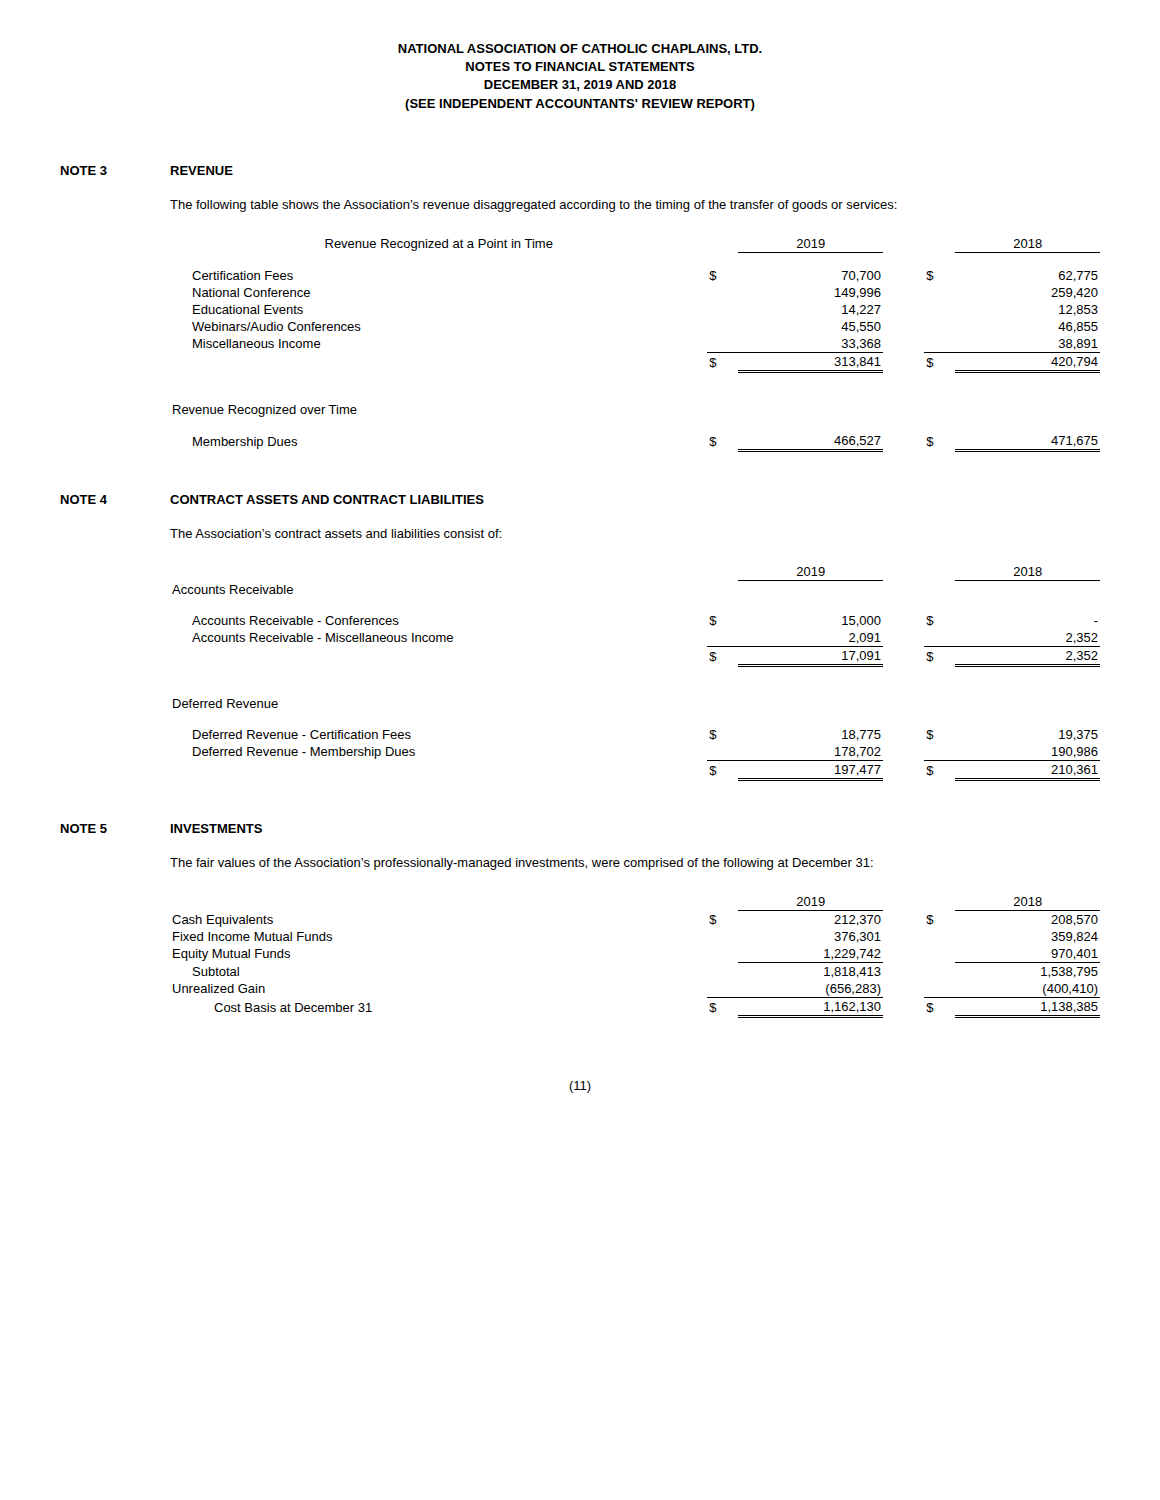National Association of Catholic Chaplains, Ltd.
Notes to Financial Statements
December 31, 2019 and 2018
(See Independent Accountants' Review Report)
NOTE 3 REVENUE
The following table shows the Association’s revenue disaggregated according to the timing of the transfer of goods or services:
| Revenue Recognized at a Point in Time | | 2019 | | | 2018 |
| Certification Fees | $ | 70,700 | | $ | 62,775 |
| National Conference | | 149,996 | | | 259,420 |
| Educational Events | | 14,227 | | | 12,853 |
| Webinars/Audio Conferences | | 45,550 | | | 46,855 |
| Miscellaneous Income | | 33,368 | | | 38,891 |
| | $ | 313,841 | | $ | 420,794 |
| Revenue Recognized over Time | | | | | |
| Membership Dues | $ | 466,527 | | $ | 471,675 |
NOTE 4 CONTRACT ASSETS AND CONTRACT LIABILITIES
The Association’s contract assets and liabilities consist of:
| | | 2019 | | | 2018 |
| Accounts Receivable | | | | | |
| Accounts Receivable - Conferences | $ | 15,000 | | $ | - |
| Accounts Receivable - Miscellaneous Income | | 2,091 | | | 2,352 |
| | $ | 17,091 | | $ | 2,352 |
| Deferred Revenue | | | | | |
| Deferred Revenue - Certification Fees | $ | 18,775 | | $ | 19,375 |
| Deferred Revenue - Membership Dues | | 178,702 | | | 190,986 |
| | $ | 197,477 | | $ | 210,361 |
NOTE 5 INVESTMENTS
The fair values of the Association’s professionally-managed investments, were comprised of the following at December 31:
| | | 2019 | | | 2018 |
| Cash Equivalents | $ | 212,370 | | $ | 208,570 |
| Fixed Income Mutual Funds | | 376,301 | | | 359,824 |
| Equity Mutual Funds | | 1,229,742 | | | 970,401 |
| Subtotal | | 1,818,413 | | | 1,538,795 |
| Unrealized Gain | | (656,283) | | | (400,410) |
| Cost Basis at December 31 | $ | 1,162,130 | | $ | 1,138,385 |
(11)